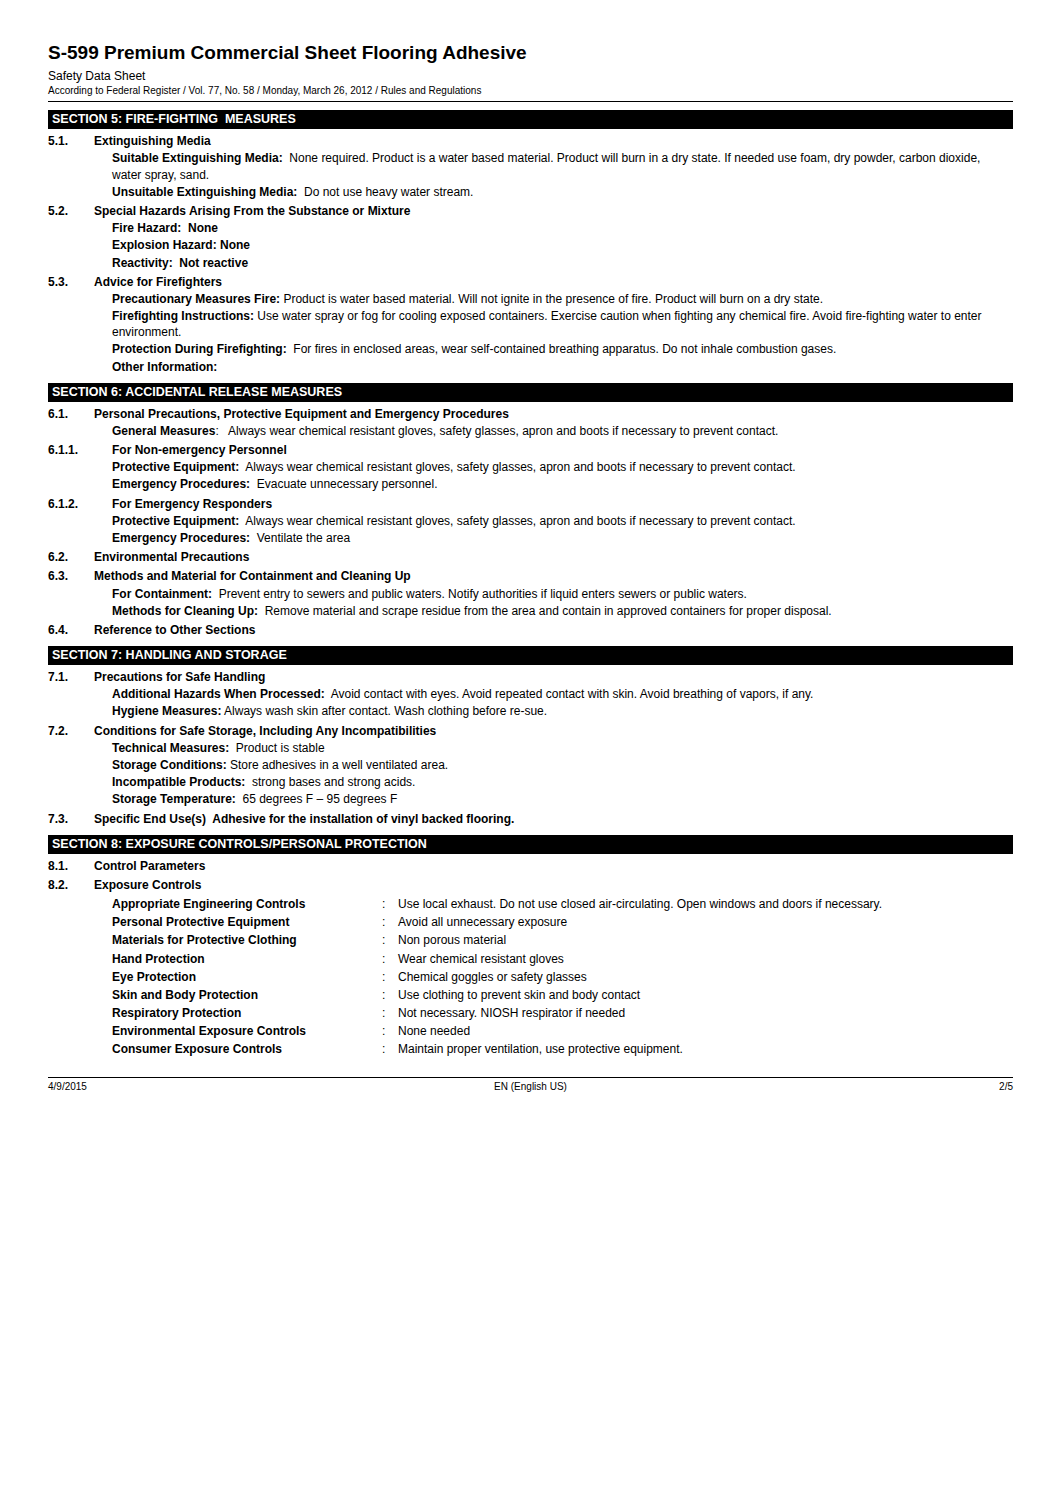S-599 Premium Commercial Sheet Flooring Adhesive
Safety Data Sheet
According to Federal Register / Vol. 77, No. 58 / Monday, March 26, 2012 / Rules and Regulations
SECTION 5: FIRE-FIGHTING MEASURES
5.1. Extinguishing Media
Suitable Extinguishing Media: None required. Product is a water based material. Product will burn in a dry state. If needed use foam, dry powder, carbon dioxide, water spray, sand.
Unsuitable Extinguishing Media: Do not use heavy water stream.
5.2. Special Hazards Arising From the Substance or Mixture
Fire Hazard: None
Explosion Hazard: None
Reactivity: Not reactive
5.3. Advice for Firefighters
Precautionary Measures Fire: Product is water based material. Will not ignite in the presence of fire. Product will burn on a dry state.
Firefighting Instructions: Use water spray or fog for cooling exposed containers. Exercise caution when fighting any chemical fire. Avoid fire-fighting water to enter environment.
Protection During Firefighting: For fires in enclosed areas, wear self-contained breathing apparatus. Do not inhale combustion gases.
Other Information:
SECTION 6: ACCIDENTAL RELEASE MEASURES
6.1. Personal Precautions, Protective Equipment and Emergency Procedures
General Measures: Always wear chemical resistant gloves, safety glasses, apron and boots if necessary to prevent contact.
6.1.1. For Non-emergency Personnel
Protective Equipment: Always wear chemical resistant gloves, safety glasses, apron and boots if necessary to prevent contact.
Emergency Procedures: Evacuate unnecessary personnel.
6.1.2. For Emergency Responders
Protective Equipment: Always wear chemical resistant gloves, safety glasses, apron and boots if necessary to prevent contact.
Emergency Procedures: Ventilate the area
6.2. Environmental Precautions
6.3. Methods and Material for Containment and Cleaning Up
For Containment: Prevent entry to sewers and public waters. Notify authorities if liquid enters sewers or public waters.
Methods for Cleaning Up: Remove material and scrape residue from the area and contain in approved containers for proper disposal.
6.4. Reference to Other Sections
SECTION 7: HANDLING AND STORAGE
7.1. Precautions for Safe Handling
Additional Hazards When Processed: Avoid contact with eyes. Avoid repeated contact with skin. Avoid breathing of vapors, if any.
Hygiene Measures: Always wash skin after contact. Wash clothing before re-sue.
7.2. Conditions for Safe Storage, Including Any Incompatibilities
Technical Measures: Product is stable
Storage Conditions: Store adhesives in a well ventilated area.
Incompatible Products: strong bases and strong acids.
Storage Temperature: 65 degrees F – 95 degrees F
7.3. Specific End Use(s) Adhesive for the installation of vinyl backed flooring.
SECTION 8: EXPOSURE CONTROLS/PERSONAL PROTECTION
8.1. Control Parameters
8.2. Exposure Controls
| Appropriate Engineering Controls | : | Use local exhaust. Do not use closed air-circulating. Open windows and doors if necessary. |
| Personal Protective Equipment | : | Avoid all unnecessary exposure |
| Materials for Protective Clothing | : | Non porous material |
| Hand Protection | : | Wear chemical resistant gloves |
| Eye Protection | : | Chemical goggles or safety glasses |
| Skin and Body Protection | : | Use clothing to prevent skin and body contact |
| Respiratory Protection | : | Not necessary. NIOSH respirator if needed |
| Environmental Exposure Controls | : | None needed |
| Consumer Exposure Controls | : | Maintain proper ventilation, use protective equipment. |
4/9/2015
EN (English US)
2/5